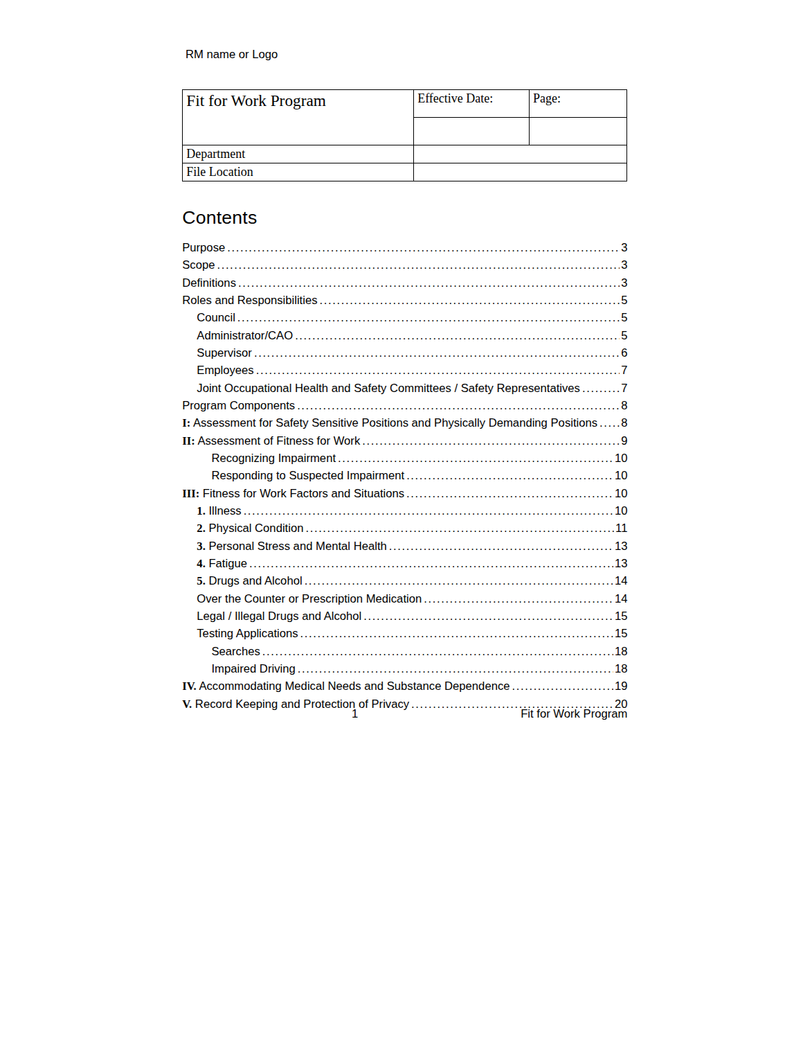RM name or Logo
| Fit for Work Program | Effective Date: | Page: |
| Department | |
| File Location | |
Contents
Purpose........................................................................................................... 3
Scope.............................................................................................................. 3
Definitions..................................................................................................... 3
Roles and Responsibilities................................................................................. 5
Council......................................................................................................... 5
Administrator/CAO....................................................................................... 5
Supervisor.................................................................................................... 6
Employees................................................................................................... 7
Joint Occupational Health and Safety Committees / Safety Representatives.................. 7
Program Components....................................................................................... 8
I: Assessment for Safety Sensitive Positions and Physically Demanding Positions............... 8
II: Assessment of Fitness for Work....................................................................... 9
Recognizing Impairment............................................................................. 10
Responding to Suspected Impairment............................................................. 10
III: Fitness for Work Factors and Situations........................................................... 10
1. Illness..................................................................................................... 10
2. Physical Condition................................................................................. 11
3. Personal Stress and Mental Health............................................................. 13
4. Fatigue................................................................................................... 13
5. Drugs and Alcohol................................................................................... 14
Over the Counter or Prescription Medication....................................................... 14
Legal / Illegal Drugs and Alcohol..................................................................... 15
Testing Applications................................................................................. 15
Searches............................................................................................. 18
Impaired Driving................................................................................. 18
IV. Accommodating Medical Needs and Substance Dependence................................... 19
V. Record Keeping and Protection of Privacy....................................................... 20
1 Fit for Work Program